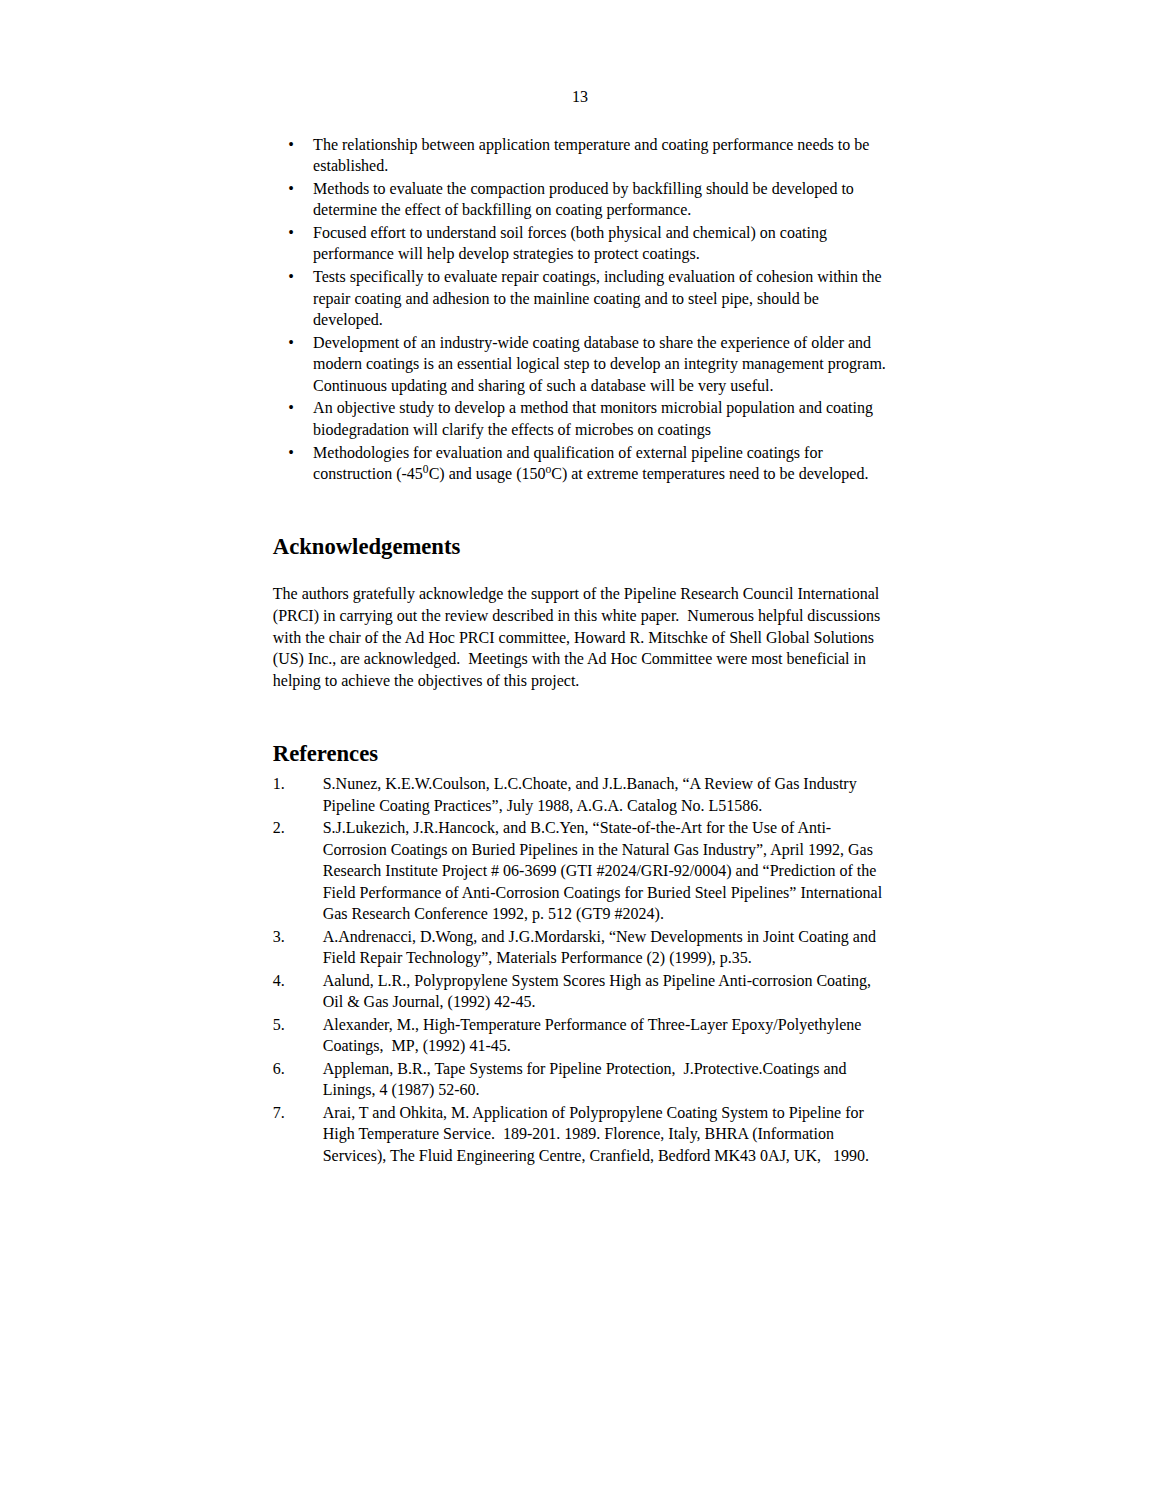13
The relationship between application temperature and coating performance needs to be established.
Methods to evaluate the compaction produced by backfilling should be developed to determine the effect of backfilling on coating performance.
Focused effort to understand soil forces (both physical and chemical) on coating performance will help develop strategies to protect coatings.
Tests specifically to evaluate repair coatings, including evaluation of cohesion within the repair coating and adhesion to the mainline coating and to steel pipe, should be developed.
Development of an industry-wide coating database to share the experience of older and modern coatings is an essential logical step to develop an integrity management program. Continuous updating and sharing of such a database will be very useful.
An objective study to develop a method that monitors microbial population and coating biodegradation will clarify the effects of microbes on coatings
Methodologies for evaluation and qualification of external pipeline coatings for construction (-450C) and usage (150oC) at extreme temperatures need to be developed.
Acknowledgements
The authors gratefully acknowledge the support of the Pipeline Research Council International (PRCI) in carrying out the review described in this white paper. Numerous helpful discussions with the chair of the Ad Hoc PRCI committee, Howard R. Mitschke of Shell Global Solutions (US) Inc., are acknowledged. Meetings with the Ad Hoc Committee were most beneficial in helping to achieve the objectives of this project.
References
S.Nunez, K.E.W.Coulson, L.C.Choate, and J.L.Banach, “A Review of Gas Industry Pipeline Coating Practices”, July 1988, A.G.A. Catalog No. L51586.
S.J.Lukezich, J.R.Hancock, and B.C.Yen, “State-of-the-Art for the Use of Anti-Corrosion Coatings on Buried Pipelines in the Natural Gas Industry”, April 1992, Gas Research Institute Project # 06-3699 (GTI #2024/GRI-92/0004) and “Prediction of the Field Performance of Anti-Corrosion Coatings for Buried Steel Pipelines” International Gas Research Conference 1992, p. 512 (GT9 #2024).
A.Andrenacci, D.Wong, and J.G.Mordarski, “New Developments in Joint Coating and Field Repair Technology”, Materials Performance (2) (1999), p.35.
Aalund, L.R., Polypropylene System Scores High as Pipeline Anti-corrosion Coating, Oil & Gas Journal, (1992) 42-45.
Alexander, M., High-Temperature Performance of Three-Layer Epoxy/Polyethylene Coatings, MP, (1992) 41-45.
Appleman, B.R., Tape Systems for Pipeline Protection, J.Protective.Coatings and Linings, 4 (1987) 52-60.
Arai, T and Ohkita, M. Application of Polypropylene Coating System to Pipeline for High Temperature Service. 189-201. 1989. Florence, Italy, BHRA (Information Services), The Fluid Engineering Centre, Cranfield, Bedford MK43 0AJ, UK, 1990.